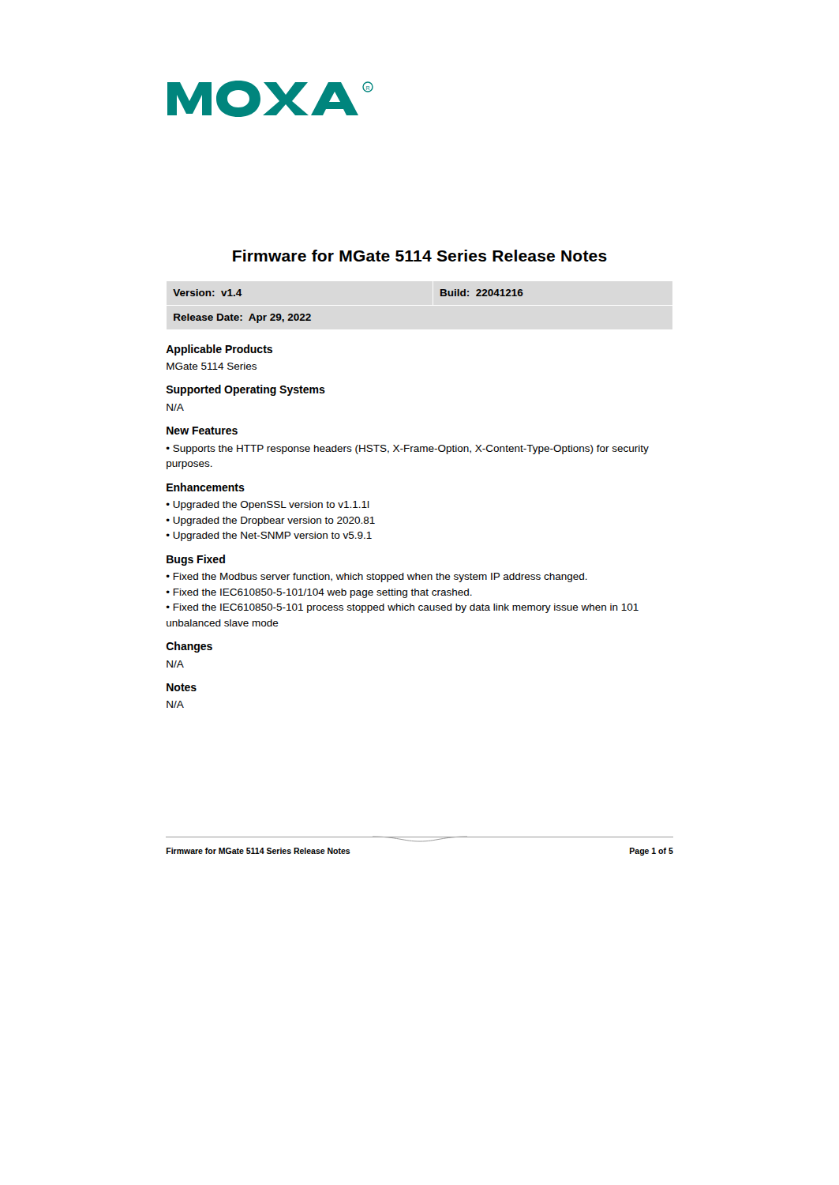R
Firmware for MGate 5114 Series Release Notes
| Version: v1.4 | Build: 22041216 |
| Release Date: Apr 29, 2022 |
Applicable Products
MGate 5114 Series
Supported Operating Systems
N/A
New Features
• Supports the HTTP response headers (HSTS, X-Frame-Option, X-Content-Type-Options) for security purposes.
Enhancements
• Upgraded the OpenSSL version to v1.1.1l
• Upgraded the Dropbear version to 2020.81
• Upgraded the Net-SNMP version to v5.9.1
Bugs Fixed
• Fixed the Modbus server function, which stopped when the system IP address changed.
• Fixed the IEC610850-5-101/104 web page setting that crashed.
• Fixed the IEC610850-5-101 process stopped which caused by data link memory issue when in 101 unbalanced slave mode
Changes
N/A
Notes
N/A
Firmware for MGate 5114 Series Release Notes Page 1 of 5